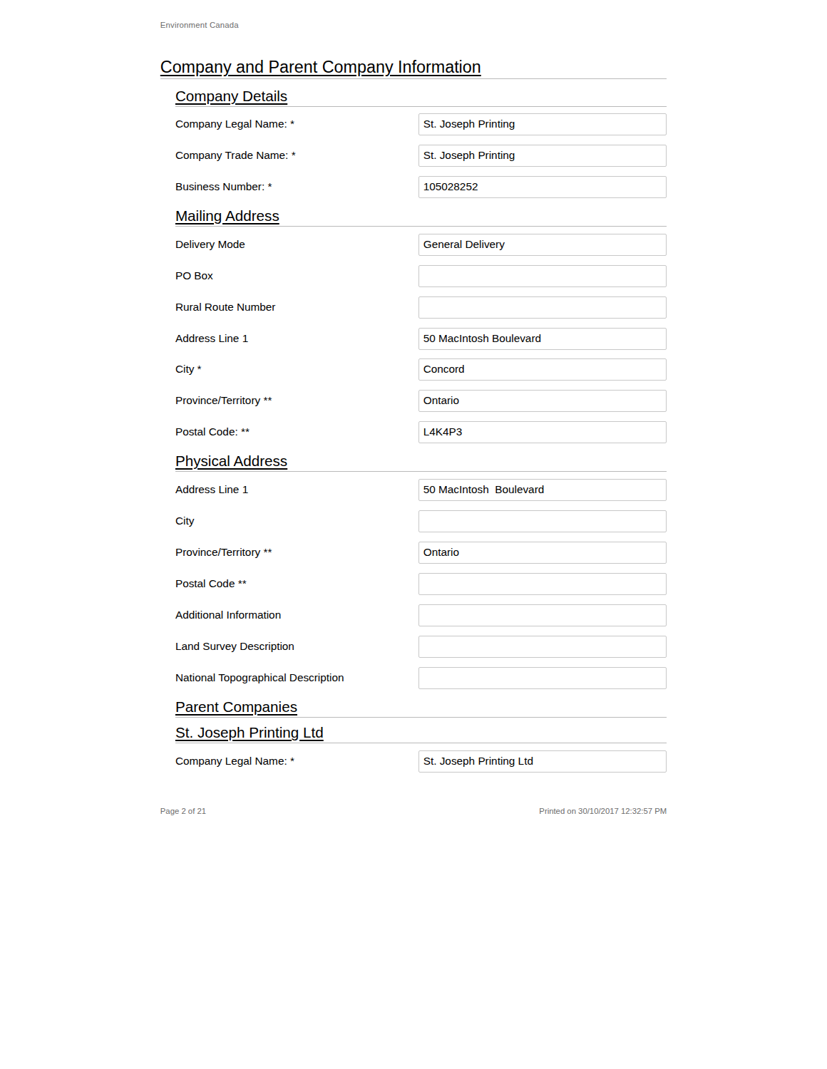Environment Canada
Company and Parent Company Information
Company Details
Company Legal Name: *
Company Trade Name: *
Business Number: *
Mailing Address
Delivery Mode
PO Box
Rural Route Number
Address Line 1
City *
Province/Territory **
Postal Code: **
Physical Address
Address Line 1
City
Province/Territory **
Postal Code **
Additional Information
Land Survey Description
National Topographical Description
Parent Companies
St. Joseph Printing Ltd
Company Legal Name: *
Page 2 of 21
Printed on 30/10/2017 12:32:57 PM